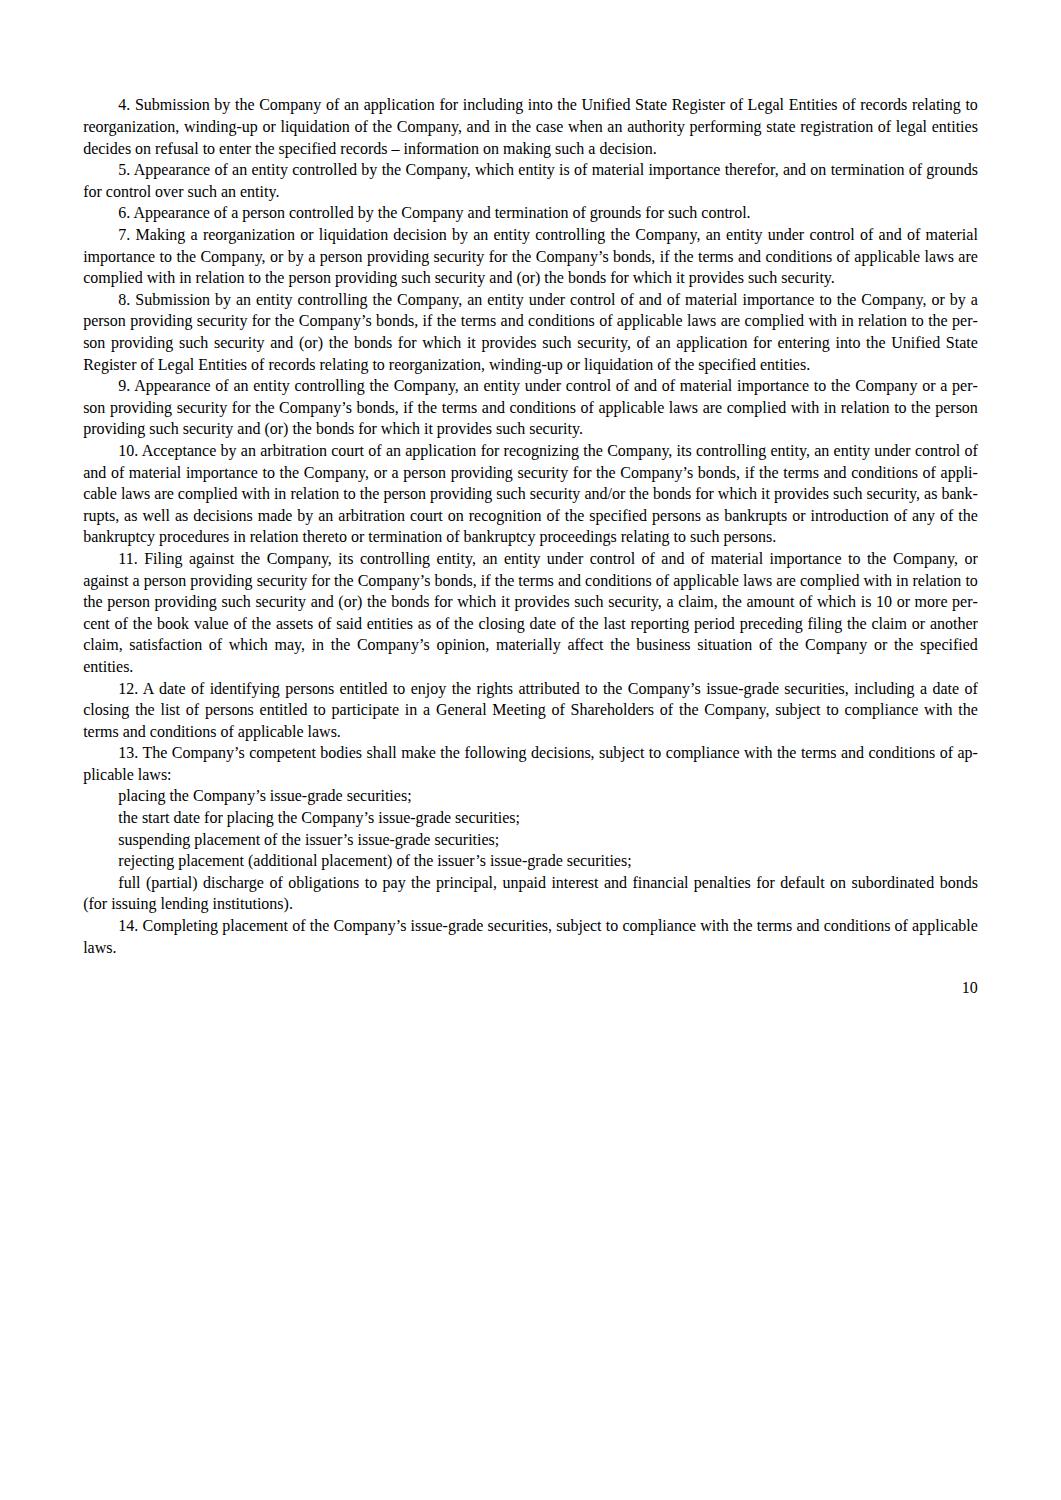4. Submission by the Company of an application for including into the Unified State Register of Legal Entities of records relating to reorganization, winding-up or liquidation of the Company, and in the case when an authority performing state registration of legal entities decides on refusal to enter the specified records – information on making such a decision.
5. Appearance of an entity controlled by the Company, which entity is of material importance therefor, and on termination of grounds for control over such an entity.
6. Appearance of a person controlled by the Company and termination of grounds for such control.
7. Making a reorganization or liquidation decision by an entity controlling the Company, an entity under control of and of material importance to the Company, or by a person providing security for the Company’s bonds, if the terms and conditions of applicable laws are complied with in relation to the person providing such security and (or) the bonds for which it provides such security.
8. Submission by an entity controlling the Company, an entity under control of and of material importance to the Company, or by a person providing security for the Company’s bonds, if the terms and conditions of applicable laws are complied with in relation to the person providing such security and (or) the bonds for which it provides such security, of an application for entering into the Unified State Register of Legal Entities of records relating to reorganization, winding-up or liquidation of the specified entities.
9. Appearance of an entity controlling the Company, an entity under control of and of material importance to the Company or a person providing security for the Company’s bonds, if the terms and conditions of applicable laws are complied with in relation to the person providing such security and (or) the bonds for which it provides such security.
10. Acceptance by an arbitration court of an application for recognizing the Company, its controlling entity, an entity under control of and of material importance to the Company, or a person providing security for the Company’s bonds, if the terms and conditions of applicable laws are complied with in relation to the person providing such security and/or the bonds for which it provides such security, as bankrupts, as well as decisions made by an arbitration court on recognition of the specified persons as bankrupts or introduction of any of the bankruptcy procedures in relation thereto or termination of bankruptcy proceedings relating to such persons.
11. Filing against the Company, its controlling entity, an entity under control of and of material importance to the Company, or against a person providing security for the Company’s bonds, if the terms and conditions of applicable laws are complied with in relation to the person providing such security and (or) the bonds for which it provides such security, a claim, the amount of which is 10 or more percent of the book value of the assets of said entities as of the closing date of the last reporting period preceding filing the claim or another claim, satisfaction of which may, in the Company’s opinion, materially affect the business situation of the Company or the specified entities.
12. A date of identifying persons entitled to enjoy the rights attributed to the Company’s issue-grade securities, including a date of closing the list of persons entitled to participate in a General Meeting of Shareholders of the Company, subject to compliance with the terms and conditions of applicable laws.
13. The Company’s competent bodies shall make the following decisions, subject to compliance with the terms and conditions of applicable laws:
placing the Company’s issue-grade securities;
the start date for placing the Company’s issue-grade securities;
suspending placement of the issuer’s issue-grade securities;
rejecting placement (additional placement) of the issuer’s issue-grade securities;
full (partial) discharge of obligations to pay the principal, unpaid interest and financial penalties for default on subordinated bonds (for issuing lending institutions).
14. Completing placement of the Company’s issue-grade securities, subject to compliance with the terms and conditions of applicable laws.
10